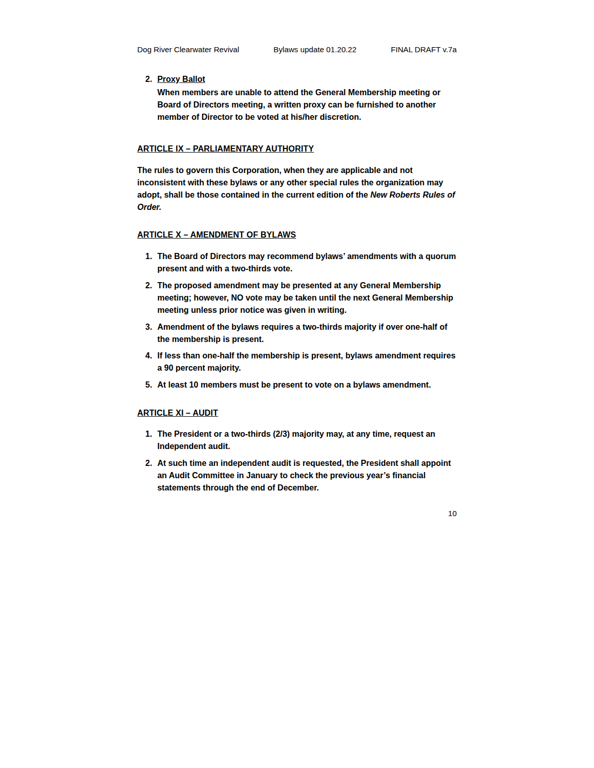Dog River Clearwater Revival Bylaws update 01.20.22 FINAL DRAFT v.7a
Proxy Ballot
When members are unable to attend the General Membership meeting or Board of Directors meeting, a written proxy can be furnished to another member of Director to be voted at his/her discretion.
ARTICLE IX – PARLIAMENTARY AUTHORITY
The rules to govern this Corporation, when they are applicable and not inconsistent with these bylaws or any other special rules the organization may adopt, shall be those contained in the current edition of the New Roberts Rules of Order.
ARTICLE X – AMENDMENT OF BYLAWS
The Board of Directors may recommend bylaws’ amendments with a quorum present and with a two-thirds vote.
The proposed amendment may be presented at any General Membership meeting; however, NO vote may be taken until the next General Membership meeting unless prior notice was given in writing.
Amendment of the bylaws requires a two-thirds majority if over one-half of the membership is present.
If less than one-half the membership is present, bylaws amendment requires a 90 percent majority.
At least 10 members must be present to vote on a bylaws amendment.
ARTICLE XI – AUDIT
The President or a two-thirds (2/3) majority may, at any time, request an Independent audit.
At such time an independent audit is requested, the President shall appoint an Audit Committee in January to check the previous year’s financial statements through the end of December.
10